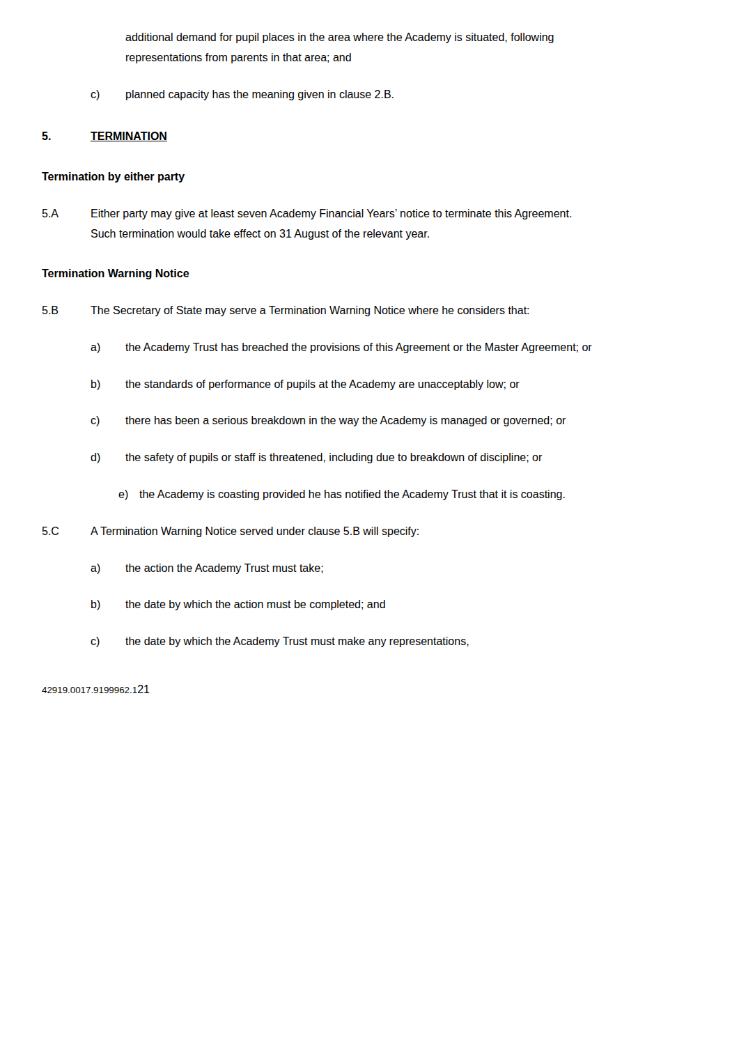additional demand for pupil places in the area where the Academy is situated, following representations from parents in that area; and
c)
planned capacity has the meaning given in clause 2.B.
5. TERMINATION
Termination by either party
5.A
Either party may give at least seven Academy Financial Years’ notice to terminate this Agreement. Such termination would take effect on 31 August of the relevant year.
Termination Warning Notice
5.B
The Secretary of State may serve a Termination Warning Notice where he considers that:
a)
the Academy Trust has breached the provisions of this Agreement or the Master Agreement; or
b)
the standards of performance of pupils at the Academy are unacceptably low; or
c)
there has been a serious breakdown in the way the Academy is managed or governed; or
d)
the safety of pupils or staff is threatened, including due to breakdown of discipline; or
e)
the Academy is coasting provided he has notified the Academy Trust that it is coasting.
5.C
A Termination Warning Notice served under clause 5.B will specify:
a)
the action the Academy Trust must take;
b)
the date by which the action must be completed; and
c)
the date by which the Academy Trust must make any representations,
42919.0017.9199962.121